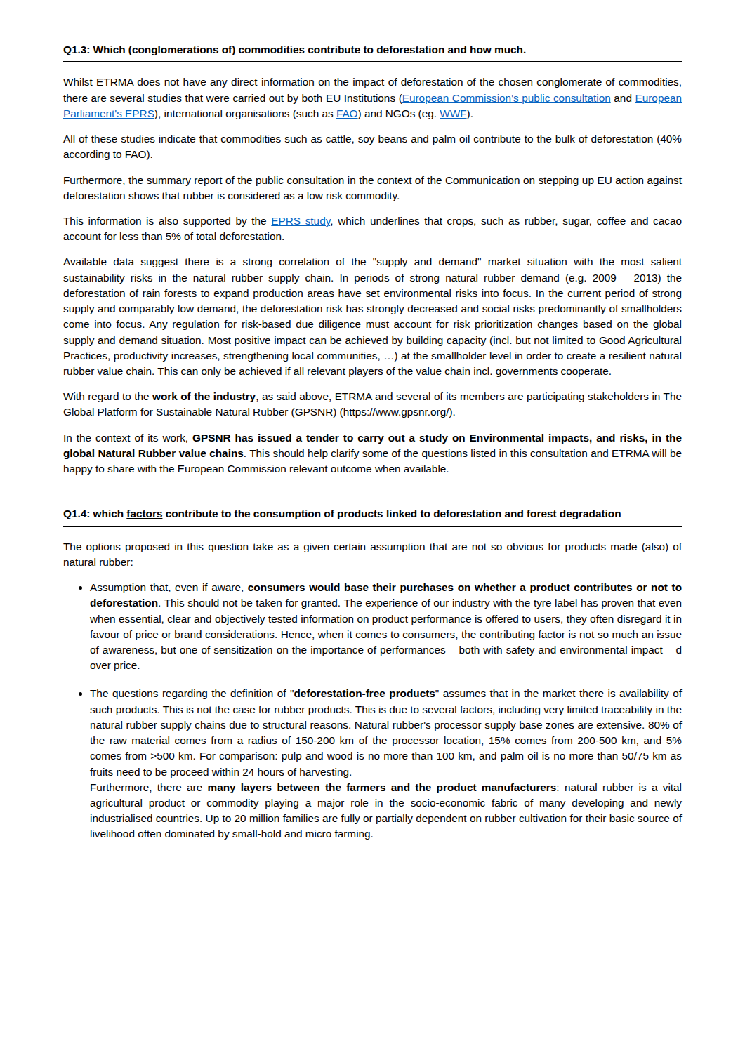Q1.3: Which (conglomerations of) commodities contribute to deforestation and how much.
Whilst ETRMA does not have any direct information on the impact of deforestation of the chosen conglomerate of commodities, there are several studies that were carried out by both EU Institutions (European Commission's public consultation and European Parliament's EPRS), international organisations (such as FAO) and NGOs (eg. WWF).
All of these studies indicate that commodities such as cattle, soy beans and palm oil contribute to the bulk of deforestation (40% according to FAO).
Furthermore, the summary report of the public consultation in the context of the Communication on stepping up EU action against deforestation shows that rubber is considered as a low risk commodity.
This information is also supported by the EPRS study, which underlines that crops, such as rubber, sugar, coffee and cacao account for less than 5% of total deforestation.
Available data suggest there is a strong correlation of the "supply and demand" market situation with the most salient sustainability risks in the natural rubber supply chain. In periods of strong natural rubber demand (e.g. 2009 – 2013) the deforestation of rain forests to expand production areas have set environmental risks into focus. In the current period of strong supply and comparably low demand, the deforestation risk has strongly decreased and social risks predominantly of smallholders come into focus. Any regulation for risk-based due diligence must account for risk prioritization changes based on the global supply and demand situation. Most positive impact can be achieved by building capacity (incl. but not limited to Good Agricultural Practices, productivity increases, strengthening local communities, …) at the smallholder level in order to create a resilient natural rubber value chain. This can only be achieved if all relevant players of the value chain incl. governments cooperate.
With regard to the work of the industry, as said above, ETRMA and several of its members are participating stakeholders in The Global Platform for Sustainable Natural Rubber (GPSNR) (https://www.gpsnr.org/).
In the context of its work, GPSNR has issued a tender to carry out a study on Environmental impacts, and risks, in the global Natural Rubber value chains. This should help clarify some of the questions listed in this consultation and ETRMA will be happy to share with the European Commission relevant outcome when available.
Q1.4: which factors contribute to the consumption of products linked to deforestation and forest degradation
The options proposed in this question take as a given certain assumption that are not so obvious for products made (also) of natural rubber:
Assumption that, even if aware, consumers would base their purchases on whether a product contributes or not to deforestation. This should not be taken for granted. The experience of our industry with the tyre label has proven that even when essential, clear and objectively tested information on product performance is offered to users, they often disregard it in favour of price or brand considerations. Hence, when it comes to consumers, the contributing factor is not so much an issue of awareness, but one of sensitization on the importance of performances – both with safety and environmental impact – d over price.
The questions regarding the definition of "deforestation-free products" assumes that in the market there is availability of such products. This is not the case for rubber products. This is due to several factors, including very limited traceability in the natural rubber supply chains due to structural reasons. Natural rubber's processor supply base zones are extensive. 80% of the raw material comes from a radius of 150-200 km of the processor location, 15% comes from 200-500 km, and 5% comes from >500 km. For comparison: pulp and wood is no more than 100 km, and palm oil is no more than 50/75 km as fruits need to be proceed within 24 hours of harvesting.
Furthermore, there are many layers between the farmers and the product manufacturers: natural rubber is a vital agricultural product or commodity playing a major role in the socio-economic fabric of many developing and newly industrialised countries. Up to 20 million families are fully or partially dependent on rubber cultivation for their basic source of livelihood often dominated by small-hold and micro farming.